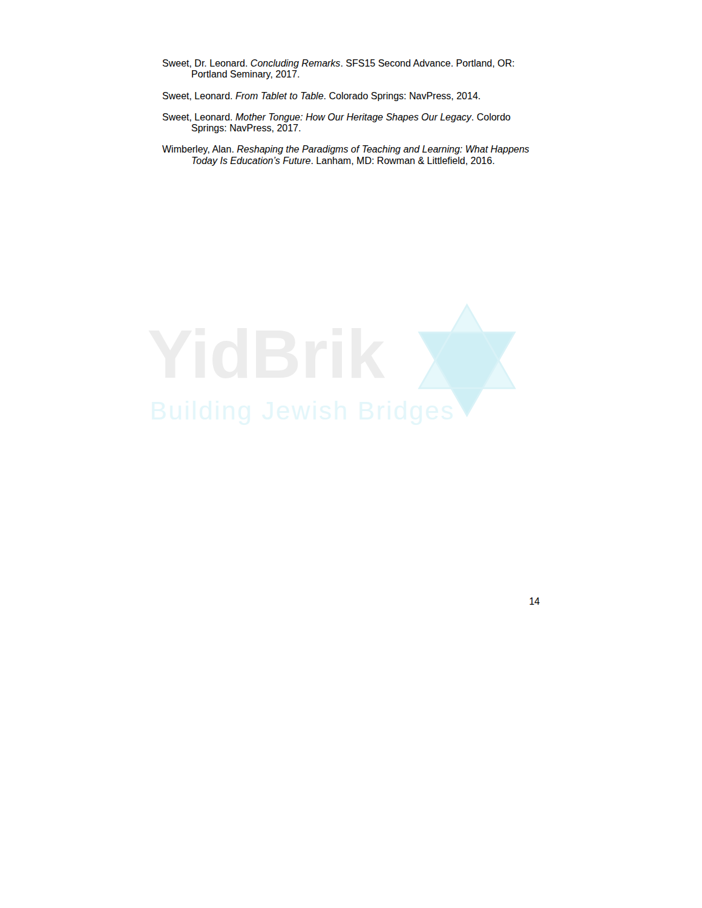Sweet, Dr. Leonard. Concluding Remarks. SFS15 Second Advance. Portland, OR: Portland Seminary, 2017.
Sweet, Leonard. From Tablet to Table. Colorado Springs: NavPress, 2014.
Sweet, Leonard. Mother Tongue: How Our Heritage Shapes Our Legacy. Colordo Springs: NavPress, 2017.
Wimberley, Alan. Reshaping the Paradigms of Teaching and Learning: What Happens Today Is Education’s Future. Lanham, MD: Rowman & Littlefield, 2016.
YidBrik Building Jewish Bridges
14